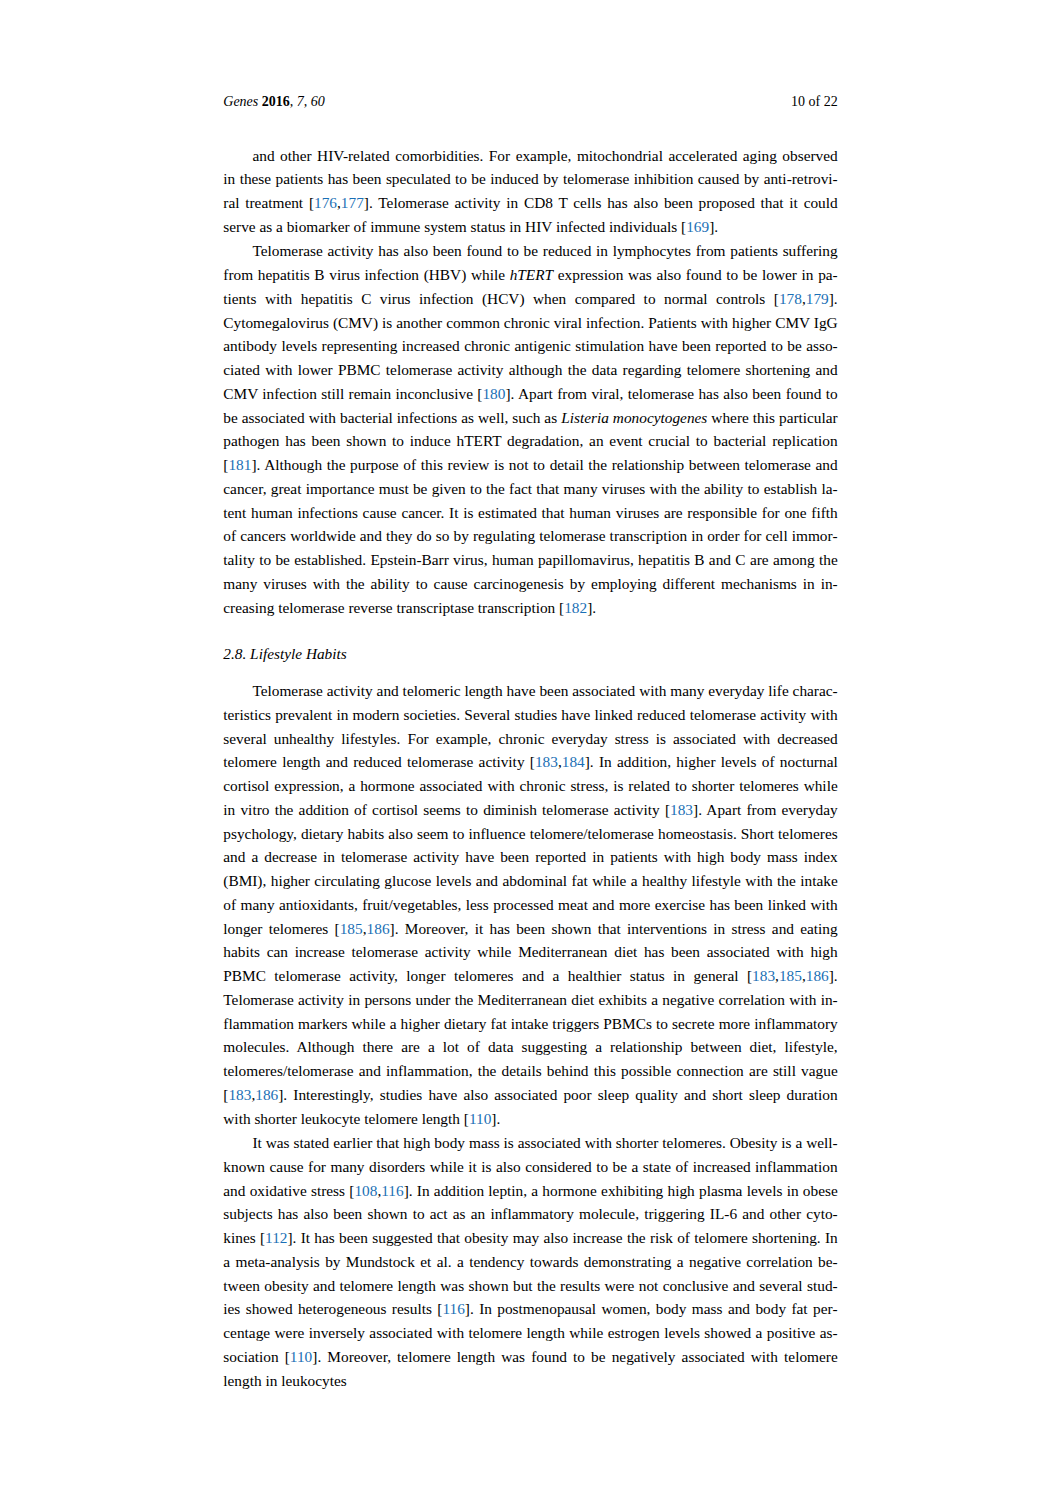Genes 2016, 7, 60
10 of 22
and other HIV-related comorbidities. For example, mitochondrial accelerated aging observed in these patients has been speculated to be induced by telomerase inhibition caused by anti-retroviral treatment [176,177]. Telomerase activity in CD8 T cells has also been proposed that it could serve as a biomarker of immune system status in HIV infected individuals [169].
Telomerase activity has also been found to be reduced in lymphocytes from patients suffering from hepatitis B virus infection (HBV) while hTERT expression was also found to be lower in patients with hepatitis C virus infection (HCV) when compared to normal controls [178,179]. Cytomegalovirus (CMV) is another common chronic viral infection. Patients with higher CMV IgG antibody levels representing increased chronic antigenic stimulation have been reported to be associated with lower PBMC telomerase activity although the data regarding telomere shortening and CMV infection still remain inconclusive [180]. Apart from viral, telomerase has also been found to be associated with bacterial infections as well, such as Listeria monocytogenes where this particular pathogen has been shown to induce hTERT degradation, an event crucial to bacterial replication [181]. Although the purpose of this review is not to detail the relationship between telomerase and cancer, great importance must be given to the fact that many viruses with the ability to establish latent human infections cause cancer. It is estimated that human viruses are responsible for one fifth of cancers worldwide and they do so by regulating telomerase transcription in order for cell immortality to be established. Epstein-Barr virus, human papillomavirus, hepatitis B and C are among the many viruses with the ability to cause carcinogenesis by employing different mechanisms in increasing telomerase reverse transcriptase transcription [182].
2.8. Lifestyle Habits
Telomerase activity and telomeric length have been associated with many everyday life characteristics prevalent in modern societies. Several studies have linked reduced telomerase activity with several unhealthy lifestyles. For example, chronic everyday stress is associated with decreased telomere length and reduced telomerase activity [183,184]. In addition, higher levels of nocturnal cortisol expression, a hormone associated with chronic stress, is related to shorter telomeres while in vitro the addition of cortisol seems to diminish telomerase activity [183]. Apart from everyday psychology, dietary habits also seem to influence telomere/telomerase homeostasis. Short telomeres and a decrease in telomerase activity have been reported in patients with high body mass index (BMI), higher circulating glucose levels and abdominal fat while a healthy lifestyle with the intake of many antioxidants, fruit/vegetables, less processed meat and more exercise has been linked with longer telomeres [185,186]. Moreover, it has been shown that interventions in stress and eating habits can increase telomerase activity while Mediterranean diet has been associated with high PBMC telomerase activity, longer telomeres and a healthier status in general [183,185,186]. Telomerase activity in persons under the Mediterranean diet exhibits a negative correlation with inflammation markers while a higher dietary fat intake triggers PBMCs to secrete more inflammatory molecules. Although there are a lot of data suggesting a relationship between diet, lifestyle, telomeres/telomerase and inflammation, the details behind this possible connection are still vague [183,186]. Interestingly, studies have also associated poor sleep quality and short sleep duration with shorter leukocyte telomere length [110].
It was stated earlier that high body mass is associated with shorter telomeres. Obesity is a well-known cause for many disorders while it is also considered to be a state of increased inflammation and oxidative stress [108,116]. In addition leptin, a hormone exhibiting high plasma levels in obese subjects has also been shown to act as an inflammatory molecule, triggering IL-6 and other cytokines [112]. It has been suggested that obesity may also increase the risk of telomere shortening. In a meta-analysis by Mundstock et al. a tendency towards demonstrating a negative correlation between obesity and telomere length was shown but the results were not conclusive and several studies showed heterogeneous results [116]. In postmenopausal women, body mass and body fat percentage were inversely associated with telomere length while estrogen levels showed a positive association [110]. Moreover, telomere length was found to be negatively associated with telomere length in leukocytes